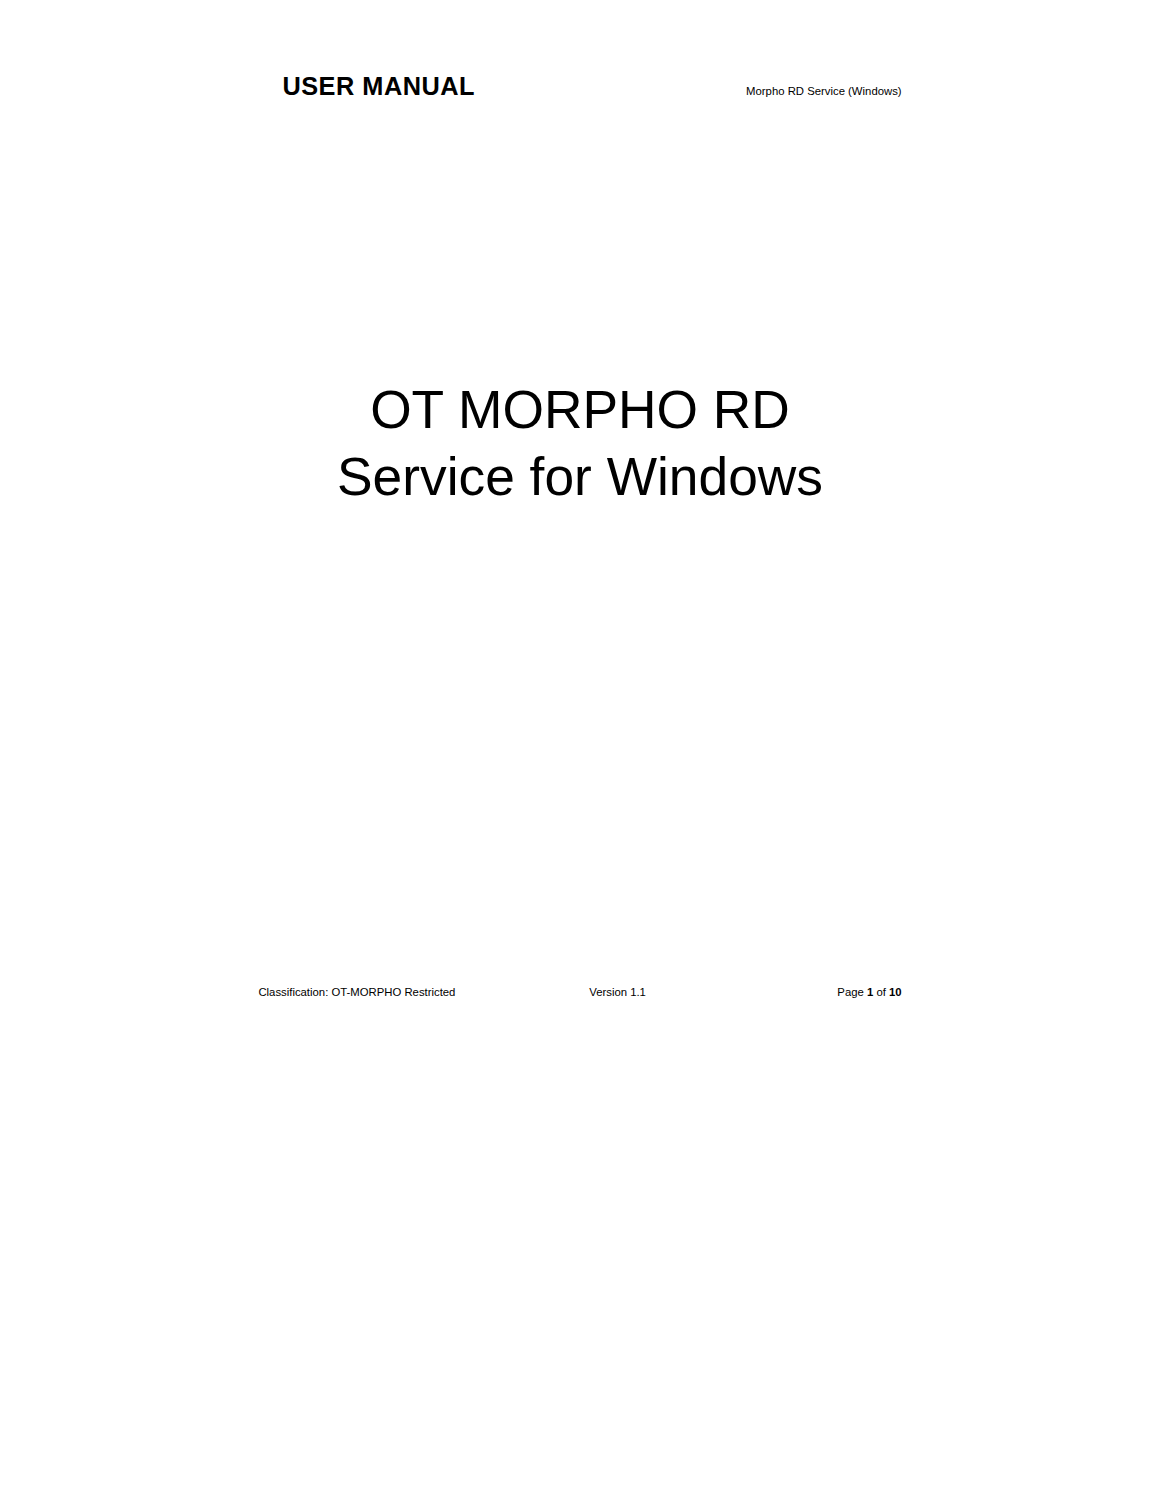USER MANUAL
Morpho RD Service (Windows)
OT MORPHO RD Service for Windows
Classification: OT-MORPHO Restricted Version 1.1 Page 1 of 10